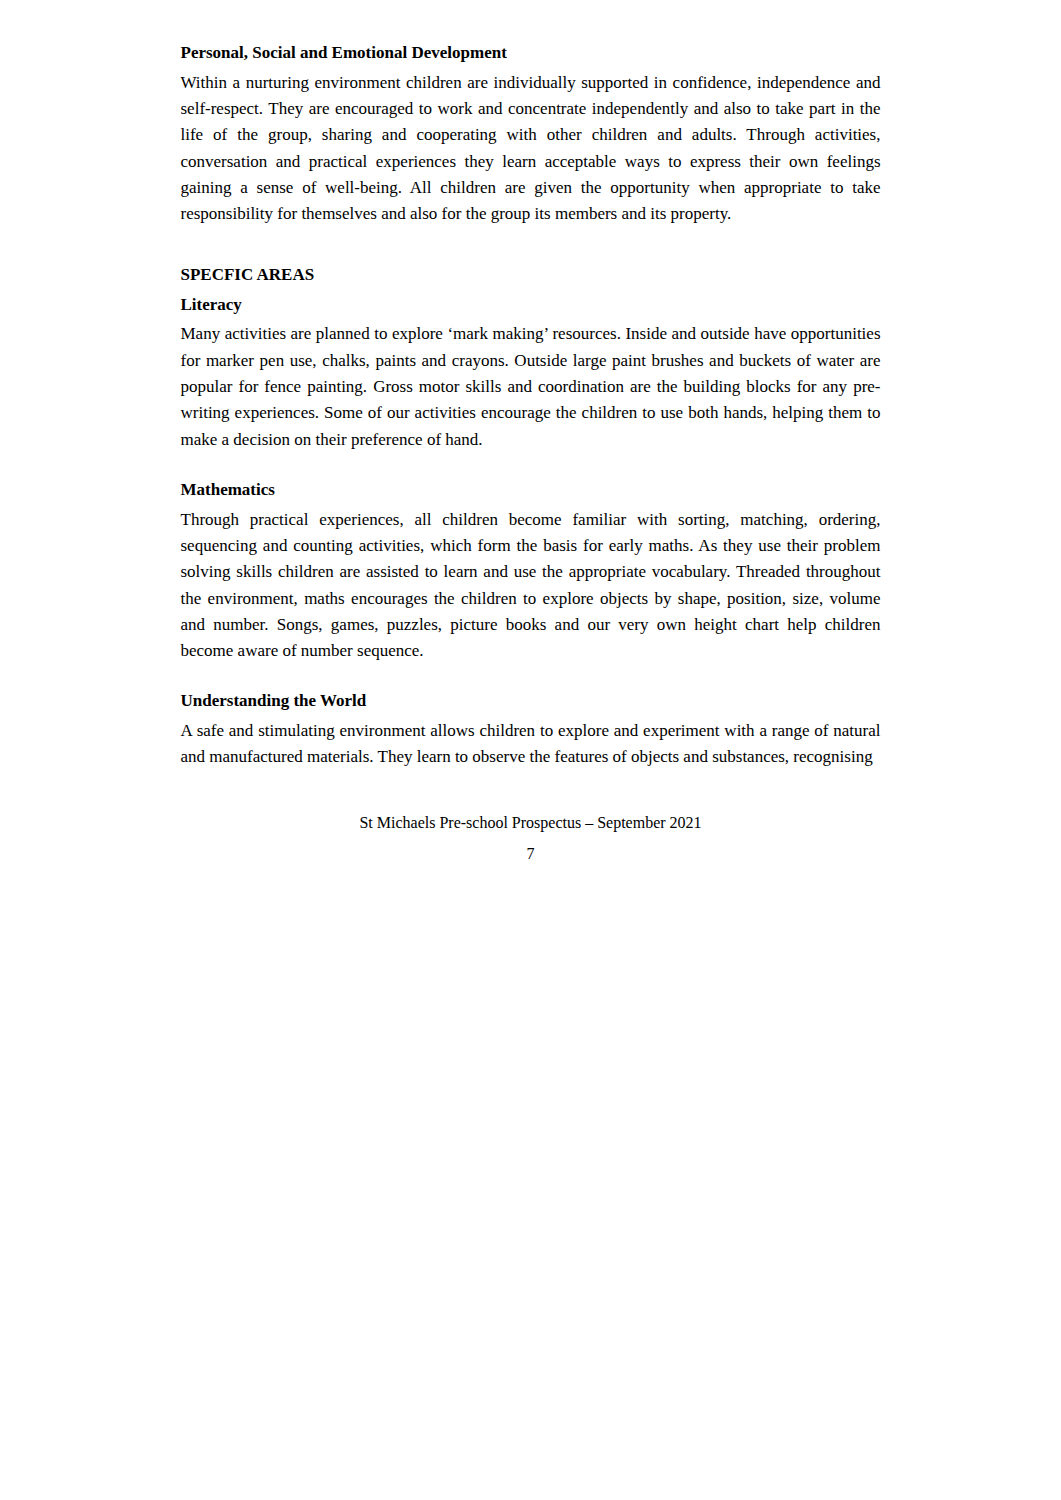Personal, Social and Emotional Development
Within a nurturing environment children are individually supported in confidence, independence and self-respect. They are encouraged to work and concentrate independently and also to take part in the life of the group, sharing and cooperating with other children and adults. Through activities, conversation and practical experiences they learn acceptable ways to express their own feelings gaining a sense of well-being. All children are given the opportunity when appropriate to take responsibility for themselves and also for the group its members and its property.
SPECFIC AREAS
Literacy
Many activities are planned to explore ‘mark making’ resources. Inside and outside have opportunities for marker pen use, chalks, paints and crayons. Outside large paint brushes and buckets of water are popular for fence painting. Gross motor skills and coordination are the building blocks for any pre-writing experiences. Some of our activities encourage the children to use both hands, helping them to make a decision on their preference of hand.
Mathematics
Through practical experiences, all children become familiar with sorting, matching, ordering, sequencing and counting activities, which form the basis for early maths. As they use their problem solving skills children are assisted to learn and use the appropriate vocabulary. Threaded throughout the environment, maths encourages the children to explore objects by shape, position, size, volume and number. Songs, games, puzzles, picture books and our very own height chart help children become aware of number sequence.
Understanding the World
A safe and stimulating environment allows children to explore and experiment with a range of natural and manufactured materials. They learn to observe the features of objects and substances, recognising
St Michaels Pre-school Prospectus – September 2021
7